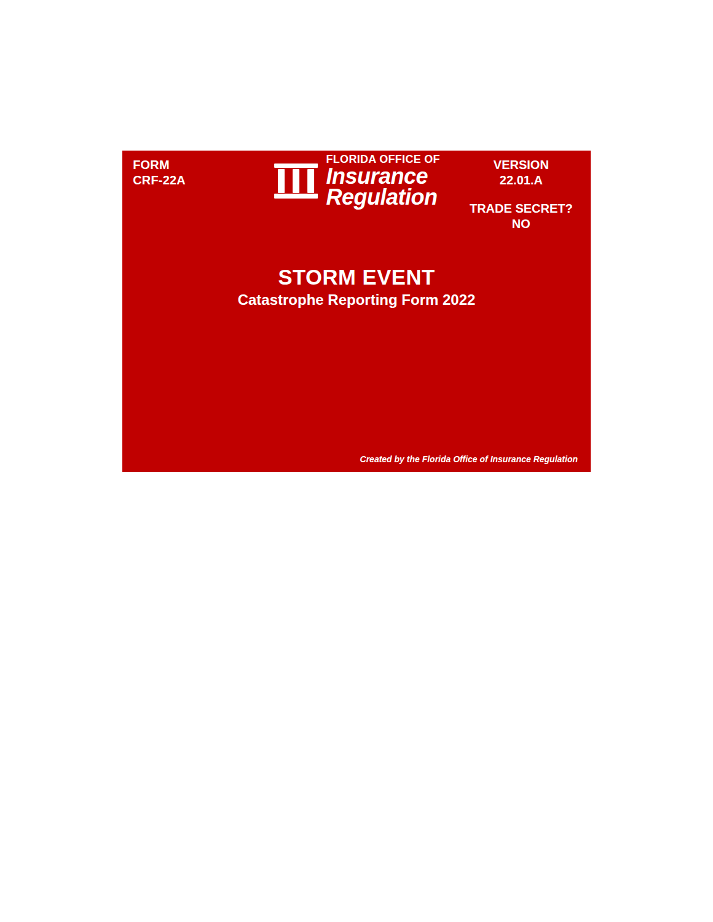FORM
CRF-22A
FLORIDA OFFICE OF
Insurance
Regulation
VERSION
22.01.A
TRADE SECRET?
NO
STORM EVENT
Catastrophe Reporting Form 2022
Created by the Florida Office of Insurance Regulation